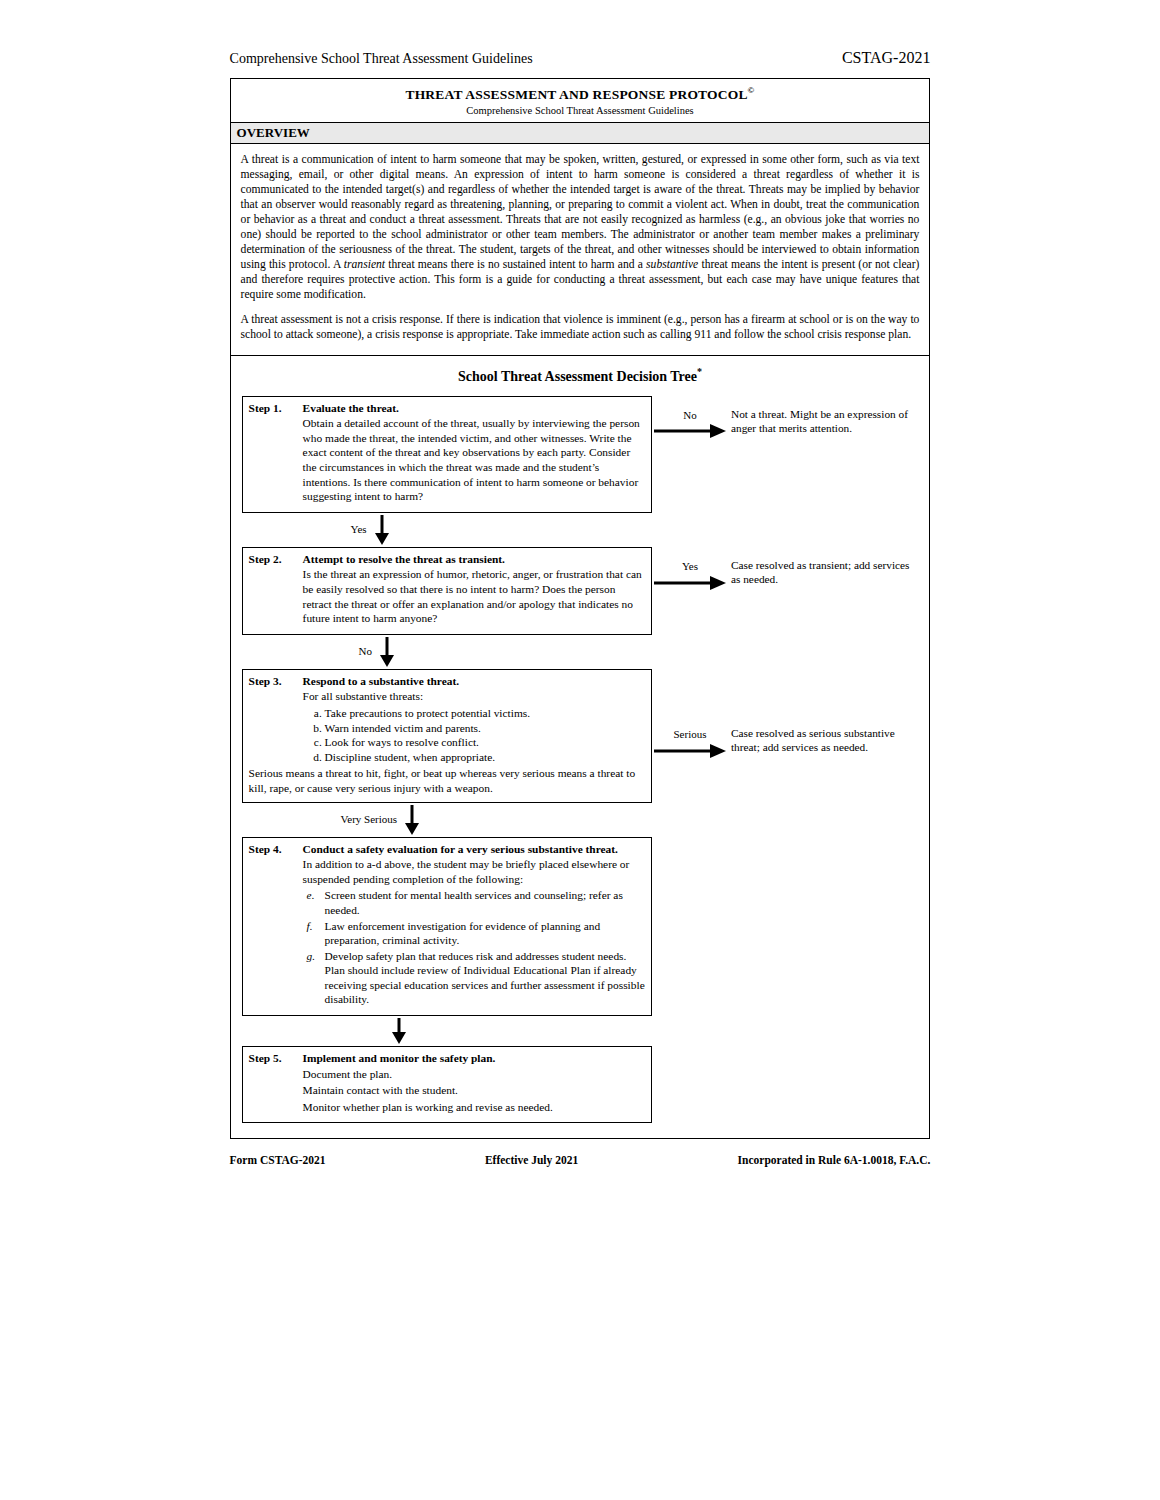Comprehensive School Threat Assessment Guidelines
CSTAG-2021
THREAT ASSESSMENT AND RESPONSE PROTOCOL©
Comprehensive School Threat Assessment Guidelines
OVERVIEW
A threat is a communication of intent to harm someone that may be spoken, written, gestured, or expressed in some other form, such as via text messaging, email, or other digital means. An expression of intent to harm someone is considered a threat regardless of whether it is communicated to the intended target(s) and regardless of whether the intended target is aware of the threat. Threats may be implied by behavior that an observer would reasonably regard as threatening, planning, or preparing to commit a violent act. When in doubt, treat the communication or behavior as a threat and conduct a threat assessment. Threats that are not easily recognized as harmless (e.g., an obvious joke that worries no one) should be reported to the school administrator or other team members. The administrator or another team member makes a preliminary determination of the seriousness of the threat. The student, targets of the threat, and other witnesses should be interviewed to obtain information using this protocol. A transient threat means there is no sustained intent to harm and a substantive threat means the intent is present (or not clear) and therefore requires protective action. This form is a guide for conducting a threat assessment, but each case may have unique features that require some modification.
A threat assessment is not a crisis response. If there is indication that violence is imminent (e.g., person has a firearm at school or is on the way to school to attack someone), a crisis response is appropriate. Take immediate action such as calling 911 and follow the school crisis response plan.
School Threat Assessment Decision Tree*
| Step 1. Evaluate the threat. Obtain a detailed account of the threat, usually by interviewing the person who made the threat, the intended victim, and other witnesses. Write the exact content of the threat and key observations by each party. Consider the circumstances in which the threat was made and the student’s intentions. Is there communication of intent to harm someone or behavior suggesting intent to harm? | No | Not a threat. Might be an expression of anger that merits attention. |
| Yes |
| Step 2. Attempt to resolve the threat as transient. Is the threat an expression of humor, rhetoric, anger, or frustration that can be easily resolved so that there is no intent to harm? Does the person retract the threat or offer an explanation and/or apology that indicates no future intent to harm anyone? | Yes | Case resolved as transient; add services as needed. |
| No |
| Step 3. Respond to a substantive threat. For all substantive threats: Take precautions to protect potential victims. Warn intended victim and parents. Look for ways to resolve conflict. Discipline student, when appropriate. Serious means a threat to hit, fight, or beat up whereas very serious means a threat to kill, rape, or cause very serious injury with a weapon. | Serious | Case resolved as serious substantive threat; add services as needed. |
| Very Serious |
| Step 4. Conduct a safety evaluation for a very serious substantive threat. In addition to a-d above, the student may be briefly placed elsewhere or suspended pending completion of the following: e. Screen student for mental health services and counseling; refer as needed. f. Law enforcement investigation for evidence of planning and preparation, criminal activity. g. Develop safety plan that reduces risk and addresses student needs. Plan should include review of Individual Educational Plan if already receiving special education services and further assessment if possible disability. | | |
| Step 5. Implement and monitor the safety plan. Document the plan. Maintain contact with the student. Monitor whether plan is working and revise as needed. | | |
Form CSTAG-2021
Effective July 2021
Incorporated in Rule 6A-1.0018, F.A.C.